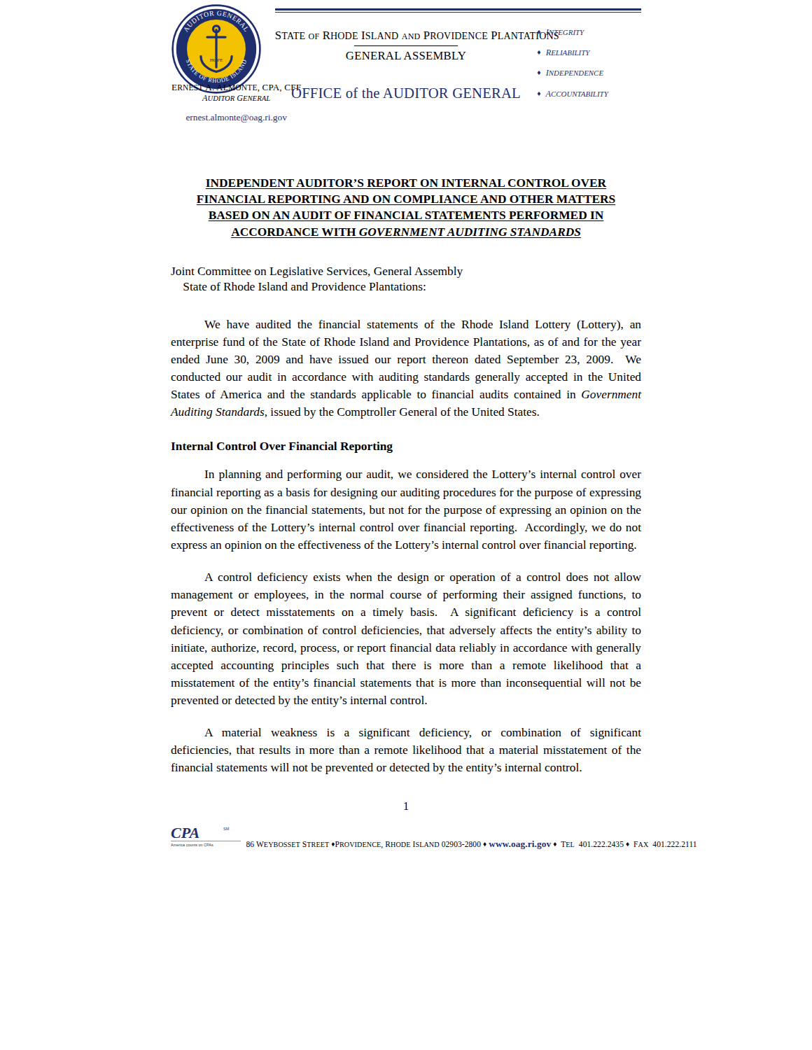AUDITOR GENERAL STATE OF RHODE ISLAND HOPE
STATE of RHODE ISLAND and PROVIDENCE PLANTATIONS
GENERAL ASSEMBLY
OFFICE of the AUDITOR GENERAL
ERNEST A. ALMONTE, CPA, CFF
AUDITOR GENERAL
ernest.almonte@oag.ri.gov
♦ INTEGRITY
♦ RELIABILITY
♦ INDEPENDENCE
♦ ACCOUNTABILITY
INDEPENDENT AUDITOR’S REPORT ON INTERNAL CONTROL OVER
FINANCIAL REPORTING AND ON COMPLIANCE AND OTHER MATTERS
BASED ON AN AUDIT OF FINANCIAL STATEMENTS PERFORMED IN
ACCORDANCE WITH GOVERNMENT AUDITING STANDARDS
Joint Committee on Legislative Services, General Assembly
State of Rhode Island and Providence Plantations:
We have audited the financial statements of the Rhode Island Lottery (Lottery), an enterprise fund of the State of Rhode Island and Providence Plantations, as of and for the year ended June 30, 2009 and have issued our report thereon dated September 23, 2009. We conducted our audit in accordance with auditing standards generally accepted in the United States of America and the standards applicable to financial audits contained in Government Auditing Standards, issued by the Comptroller General of the United States.
Internal Control Over Financial Reporting
In planning and performing our audit, we considered the Lottery’s internal control over financial reporting as a basis for designing our auditing procedures for the purpose of expressing our opinion on the financial statements, but not for the purpose of expressing an opinion on the effectiveness of the Lottery’s internal control over financial reporting. Accordingly, we do not express an opinion on the effectiveness of the Lottery’s internal control over financial reporting.
A control deficiency exists when the design or operation of a control does not allow management or employees, in the normal course of performing their assigned functions, to prevent or detect misstatements on a timely basis. A significant deficiency is a control deficiency, or combination of control deficiencies, that adversely affects the entity’s ability to initiate, authorize, record, process, or report financial data reliably in accordance with generally accepted accounting principles such that there is more than a remote likelihood that a misstatement of the entity’s financial statements that is more than inconsequential will not be prevented or detected by the entity’s internal control.
A material weakness is a significant deficiency, or combination of significant deficiencies, that results in more than a remote likelihood that a material misstatement of the financial statements will not be prevented or detected by the entity’s internal control.
1
CPA SM America counts on CPAs
86 WEYBOSSET STREET ♦PROVIDENCE, RHODE ISLAND 02903-2800 ♦ www.oag.ri.gov ♦ TEL 401.222.2435 ♦ FAX 401.222.2111